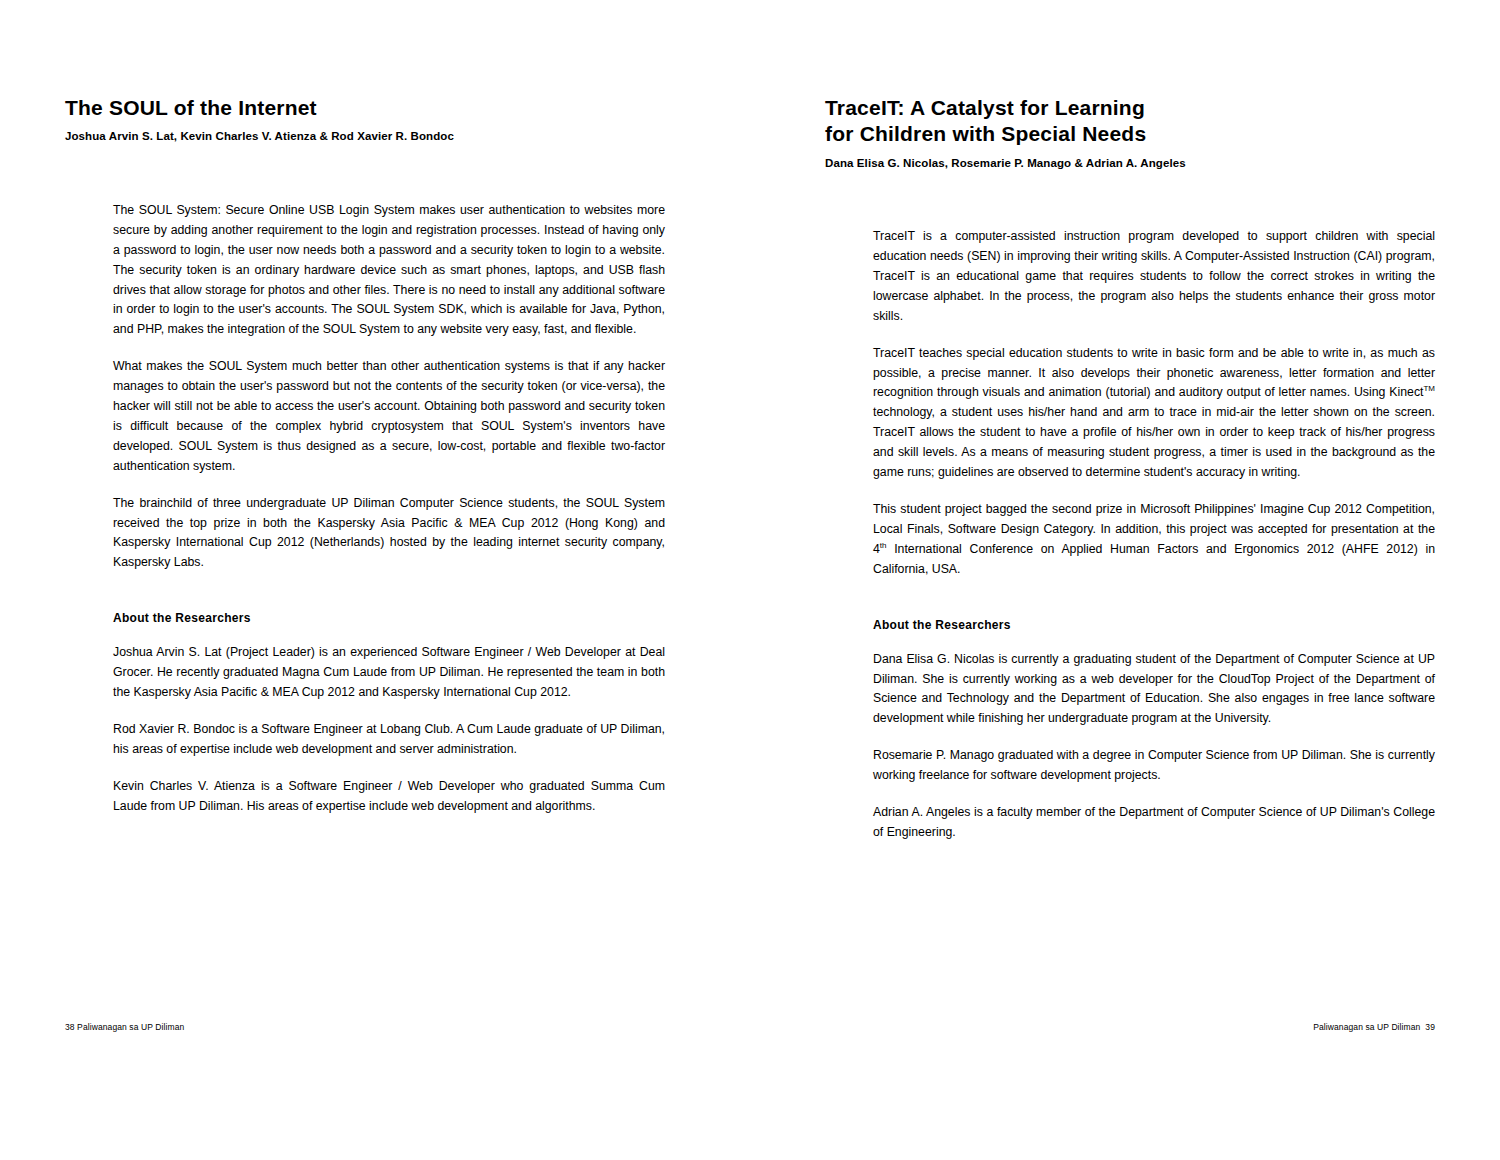The SOUL of the Internet
Joshua Arvin S. Lat, Kevin Charles V. Atienza & Rod Xavier R. Bondoc
The SOUL System: Secure Online USB Login System makes user authentication to websites more secure by adding another requirement to the login and registration processes. Instead of having only a password to login, the user now needs both a password and a security token to login to a website. The security token is an ordinary hardware device such as smart phones, laptops, and USB flash drives that allow storage for photos and other files. There is no need to install any additional software in order to login to the user's accounts. The SOUL System SDK, which is available for Java, Python, and PHP, makes the integration of the SOUL System to any website very easy, fast, and flexible.
What makes the SOUL System much better than other authentication systems is that if any hacker manages to obtain the user's password but not the contents of the security token (or vice-versa), the hacker will still not be able to access the user's account. Obtaining both password and security token is difficult because of the complex hybrid cryptosystem that SOUL System's inventors have developed. SOUL System is thus designed as a secure, low-cost, portable and flexible two-factor authentication system.
The brainchild of three undergraduate UP Diliman Computer Science students, the SOUL System received the top prize in both the Kaspersky Asia Pacific & MEA Cup 2012 (Hong Kong) and Kaspersky International Cup 2012 (Netherlands) hosted by the leading internet security company, Kaspersky Labs.
About the Researchers
Joshua Arvin S. Lat (Project Leader) is an experienced Software Engineer / Web Developer at Deal Grocer. He recently graduated Magna Cum Laude from UP Diliman. He represented the team in both the Kaspersky Asia Pacific & MEA Cup 2012 and Kaspersky International Cup 2012.
Rod Xavier R. Bondoc is a Software Engineer at Lobang Club. A Cum Laude graduate of UP Diliman, his areas of expertise include web development and server administration.
Kevin Charles V. Atienza is a Software Engineer / Web Developer who graduated Summa Cum Laude from UP Diliman. His areas of expertise include web development and algorithms.
38 Paliwanagan sa UP Diliman
TraceIT: A Catalyst for Learning
for Children with Special Needs
Dana Elisa G. Nicolas, Rosemarie P. Manago & Adrian A. Angeles
TraceIT is a computer-assisted instruction program developed to support children with special education needs (SEN) in improving their writing skills. A Computer-Assisted Instruction (CAI) program, TraceIT is an educational game that requires students to follow the correct strokes in writing the lowercase alphabet. In the process, the program also helps the students enhance their gross motor skills.
TraceIT teaches special education students to write in basic form and be able to write in, as much as possible, a precise manner. It also develops their phonetic awareness, letter formation and letter recognition through visuals and animation (tutorial) and auditory output of letter names. Using KinectTM technology, a student uses his/her hand and arm to trace in mid-air the letter shown on the screen. TraceIT allows the student to have a profile of his/her own in order to keep track of his/her progress and skill levels. As a means of measuring student progress, a timer is used in the background as the game runs; guidelines are observed to determine student's accuracy in writing.
This student project bagged the second prize in Microsoft Philippines' Imagine Cup 2012 Competition, Local Finals, Software Design Category. In addition, this project was accepted for presentation at the 4th International Conference on Applied Human Factors and Ergonomics 2012 (AHFE 2012) in California, USA.
About the Researchers
Dana Elisa G. Nicolas is currently a graduating student of the Department of Computer Science at UP Diliman. She is currently working as a web developer for the CloudTop Project of the Department of Science and Technology and the Department of Education. She also engages in free lance software development while finishing her undergraduate program at the University.
Rosemarie P. Manago graduated with a degree in Computer Science from UP Diliman. She is currently working freelance for software development projects.
Adrian A. Angeles is a faculty member of the Department of Computer Science of UP Diliman's College of Engineering.
Paliwanagan sa UP Diliman 39